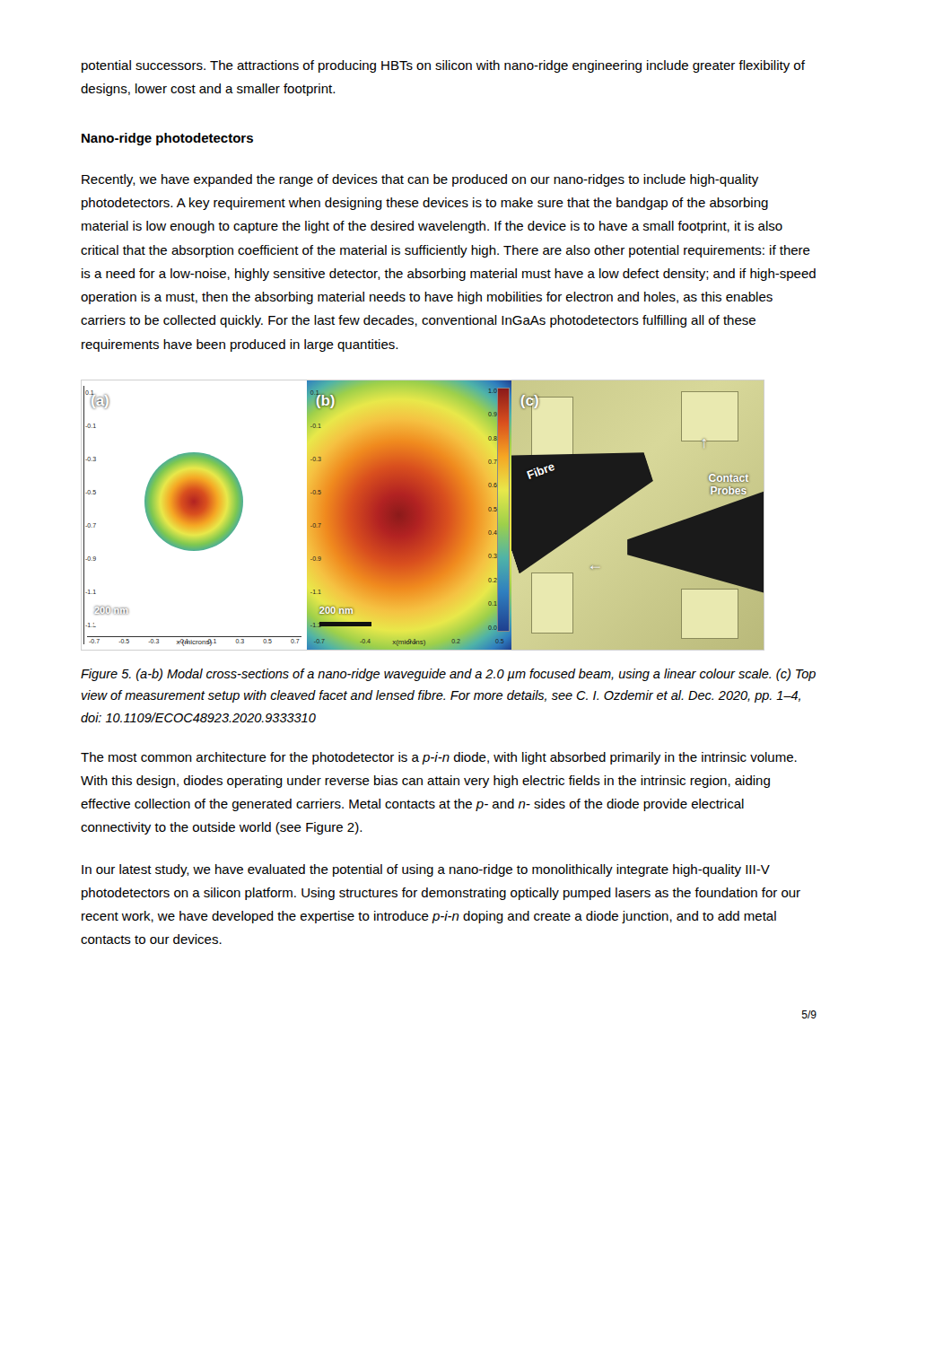potential successors. The attractions of producing HBTs on silicon with nano-ridge engineering include greater flexibility of designs, lower cost and a smaller footprint.
Nano-ridge photodetectors
Recently, we have expanded the range of devices that can be produced on our nano-ridges to include high-quality photodetectors. A key requirement when designing these devices is to make sure that the bandgap of the absorbing material is low enough to capture the light of the desired wavelength. If the device is to have a small footprint, it is also critical that the absorption coefficient of the material is sufficiently high. There are also other potential requirements: if there is a need for a low-noise, highly sensitive detector, the absorbing material must have a low defect density; and if high-speed operation is a must, then the absorbing material needs to have high mobilities for electron and holes, as this enables carriers to be collected quickly. For the last few decades, conventional InGaAs photodetectors fulfilling all of these requirements have been produced in large quantities.
0.1-0.1-0.3-0.5-0.7-0.9-1.1-1.3
-0.7-0.5-0.3-0.10.10.30.50.7
x (microns)
(a)
200 nm
0.1-0.1-0.3-0.5-0.7-0.9-1.1-1.3
-0.7-0.4-0.10.20.5
x(microns)
(b)
200 nm
1.00.90.80.70.60.50.40.30.20.10.0
(c) Fibre ↑ Contact
Probes ←
Figure 5. (a-b) Modal cross-sections of a nano-ridge waveguide and a 2.0 µm focused beam, using a linear colour scale. (c) Top view of measurement setup with cleaved facet and lensed fibre. For more details, see C. I. Ozdemir et al. Dec. 2020, pp. 1–4, doi: 10.1109/ECOC48923.2020.9333310
The most common architecture for the photodetector is a p-i-n diode, with light absorbed primarily in the intrinsic volume. With this design, diodes operating under reverse bias can attain very high electric fields in the intrinsic region, aiding effective collection of the generated carriers. Metal contacts at the p- and n- sides of the diode provide electrical connectivity to the outside world (see Figure 2).
In our latest study, we have evaluated the potential of using a nano-ridge to monolithically integrate high-quality III-V photodetectors on a silicon platform. Using structures for demonstrating optically pumped lasers as the foundation for our recent work, we have developed the expertise to introduce p-i-n doping and create a diode junction, and to add metal contacts to our devices.
5/9